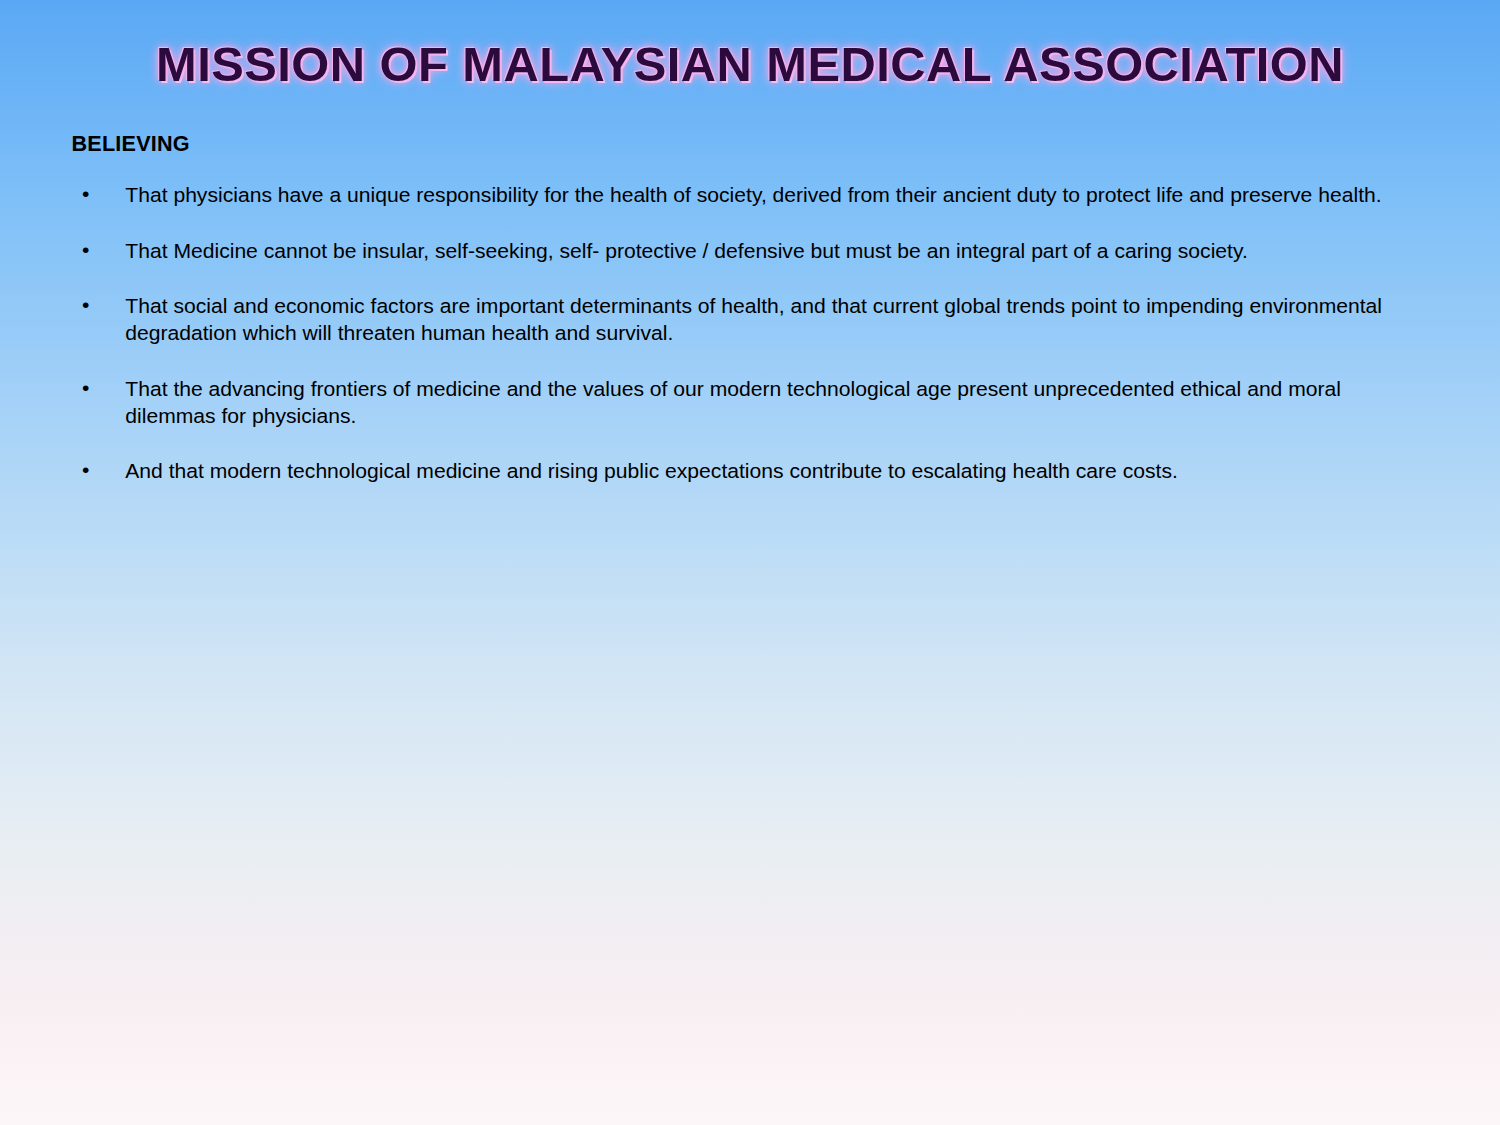Mission of Malaysian Medical Association
BELIEVING
That physicians have a unique responsibility for the health of society, derived from their ancient duty to protect life and preserve health.
That Medicine cannot be insular, self-seeking, self- protective / defensive but must be an integral part of a caring society.
That social and economic factors are important determinants of health, and that current global trends point to impending environmental degradation which will threaten human health and survival.
That the advancing frontiers of medicine and the values of our modern technological age present unprecedented ethical and moral dilemmas for physicians.
And that modern technological medicine and rising public expectations contribute to escalating health care costs.